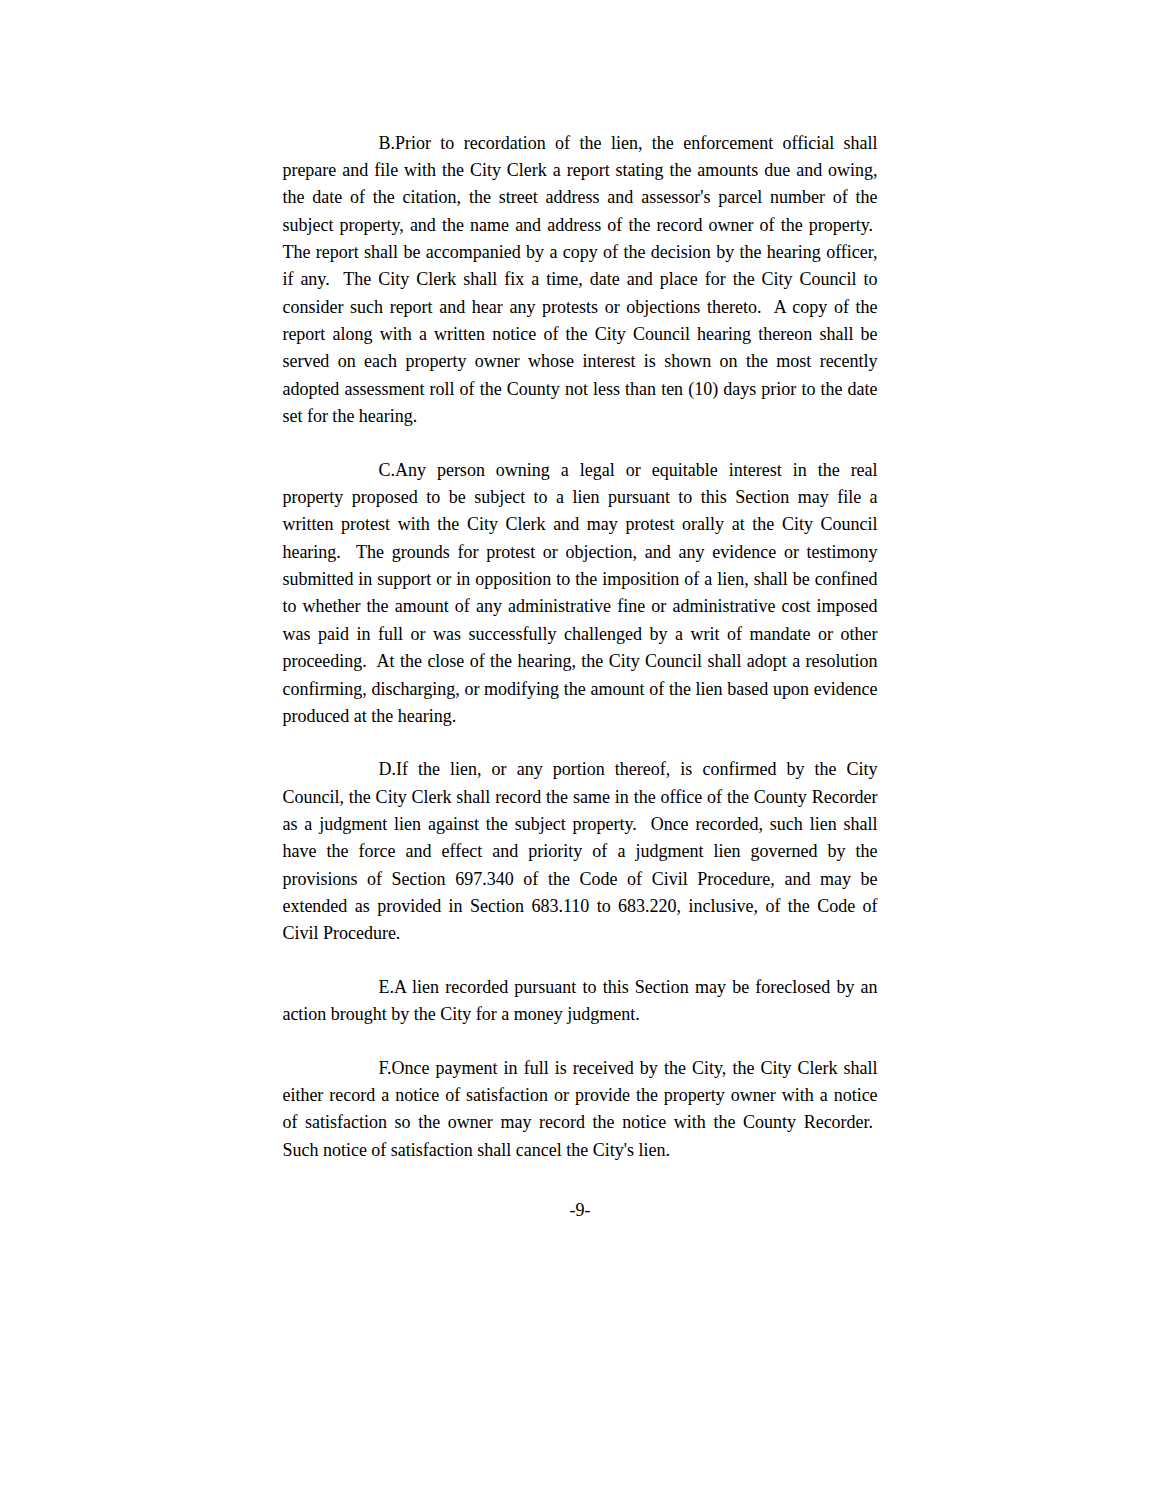B. Prior to recordation of the lien, the enforcement official shall prepare and file with the City Clerk a report stating the amounts due and owing, the date of the citation, the street address and assessor's parcel number of the subject property, and the name and address of the record owner of the property. The report shall be accompanied by a copy of the decision by the hearing officer, if any. The City Clerk shall fix a time, date and place for the City Council to consider such report and hear any protests or objections thereto. A copy of the report along with a written notice of the City Council hearing thereon shall be served on each property owner whose interest is shown on the most recently adopted assessment roll of the County not less than ten (10) days prior to the date set for the hearing.
C. Any person owning a legal or equitable interest in the real property proposed to be subject to a lien pursuant to this Section may file a written protest with the City Clerk and may protest orally at the City Council hearing. The grounds for protest or objection, and any evidence or testimony submitted in support or in opposition to the imposition of a lien, shall be confined to whether the amount of any administrative fine or administrative cost imposed was paid in full or was successfully challenged by a writ of mandate or other proceeding. At the close of the hearing, the City Council shall adopt a resolution confirming, discharging, or modifying the amount of the lien based upon evidence produced at the hearing.
D. If the lien, or any portion thereof, is confirmed by the City Council, the City Clerk shall record the same in the office of the County Recorder as a judgment lien against the subject property. Once recorded, such lien shall have the force and effect and priority of a judgment lien governed by the provisions of Section 697.340 of the Code of Civil Procedure, and may be extended as provided in Section 683.110 to 683.220, inclusive, of the Code of Civil Procedure.
E. A lien recorded pursuant to this Section may be foreclosed by an action brought by the City for a money judgment.
F. Once payment in full is received by the City, the City Clerk shall either record a notice of satisfaction or provide the property owner with a notice of satisfaction so the owner may record the notice with the County Recorder. Such notice of satisfaction shall cancel the City's lien.
-9-